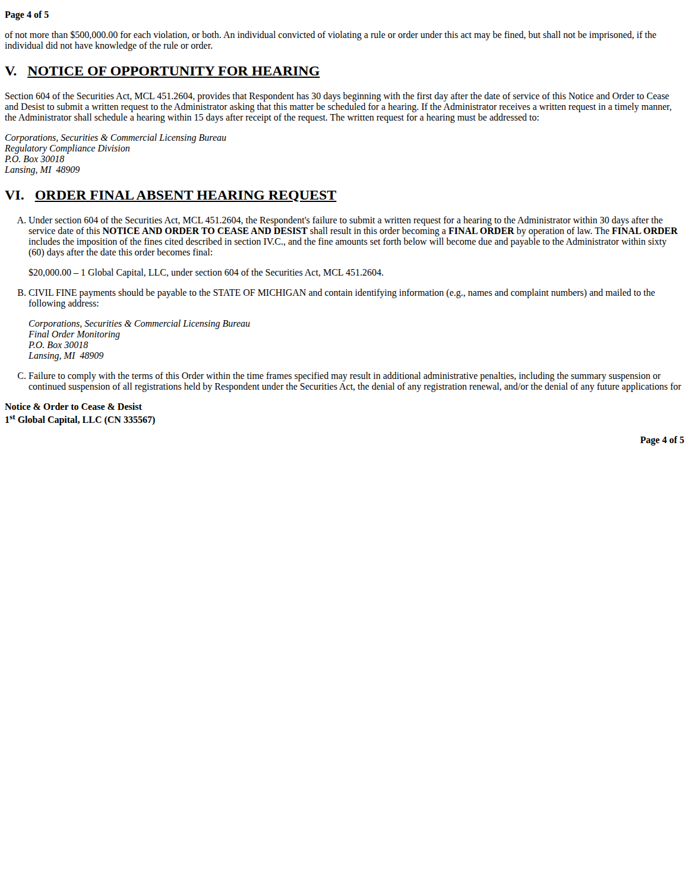Page 4 of 5
of not more than $500,000.00 for each violation, or both. An individual convicted of violating a rule or order under this act may be fined, but shall not be imprisoned, if the individual did not have knowledge of the rule or order.
V. NOTICE OF OPPORTUNITY FOR HEARING
Section 604 of the Securities Act, MCL 451.2604, provides that Respondent has 30 days beginning with the first day after the date of service of this Notice and Order to Cease and Desist to submit a written request to the Administrator asking that this matter be scheduled for a hearing. If the Administrator receives a written request in a timely manner, the Administrator shall schedule a hearing within 15 days after receipt of the request. The written request for a hearing must be addressed to:
Corporations, Securities & Commercial Licensing Bureau
Regulatory Compliance Division
P.O. Box 30018
Lansing, MI 48909
VI. ORDER FINAL ABSENT HEARING REQUEST
Under section 604 of the Securities Act, MCL 451.2604, the Respondent's failure to submit a written request for a hearing to the Administrator within 30 days after the service date of this NOTICE AND ORDER TO CEASE AND DESIST shall result in this order becoming a FINAL ORDER by operation of law. The FINAL ORDER includes the imposition of the fines cited described in section IV.C., and the fine amounts set forth below will become due and payable to the Administrator within sixty (60) days after the date this order becomes final:
$20,000.00 – 1 Global Capital, LLC, under section 604 of the Securities Act, MCL 451.2604.
CIVIL FINE payments should be payable to the STATE OF MICHIGAN and contain identifying information (e.g., names and complaint numbers) and mailed to the following address:
Corporations, Securities & Commercial Licensing Bureau
Final Order Monitoring
P.O. Box 30018
Lansing, MI 48909
Failure to comply with the terms of this Order within the time frames specified may result in additional administrative penalties, including the summary suspension or continued suspension of all registrations held by Respondent under the Securities Act, the denial of any registration renewal, and/or the denial of any future applications for
Notice & Order to Cease & Desist
1st Global Capital, LLC (CN 335567)
Page 4 of 5